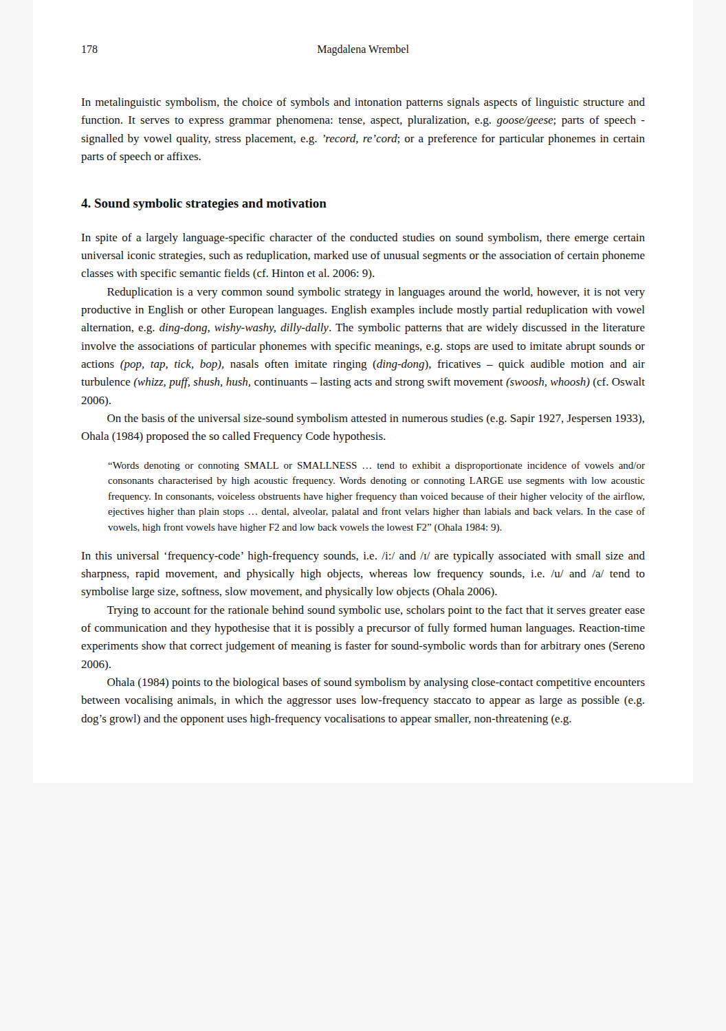178 Magdalena Wrembel
In metalinguistic symbolism, the choice of symbols and intonation patterns signals aspects of linguistic structure and function. It serves to express grammar phenomena: tense, aspect, pluralization, e.g. goose/geese; parts of speech - signalled by vowel quality, stress placement, e.g. ’record, re’cord; or a preference for particular phonemes in certain parts of speech or affixes.
4. Sound symbolic strategies and motivation
In spite of a largely language-specific character of the conducted studies on sound symbolism, there emerge certain universal iconic strategies, such as reduplication, marked use of unusual segments or the association of certain phoneme classes with specific semantic fields (cf. Hinton et al. 2006: 9).
Reduplication is a very common sound symbolic strategy in languages around the world, however, it is not very productive in English or other European languages. English examples include mostly partial reduplication with vowel alternation, e.g. ding-dong, wishy-washy, dilly-dally. The symbolic patterns that are widely discussed in the literature involve the associations of particular phonemes with specific meanings, e.g. stops are used to imitate abrupt sounds or actions (pop, tap, tick, bop), nasals often imitate ringing (ding-dong), fricatives – quick audible motion and air turbulence (whizz, puff, shush, hush, continuants – lasting acts and strong swift movement (swoosh, whoosh) (cf. Oswalt 2006).
On the basis of the universal size-sound symbolism attested in numerous studies (e.g. Sapir 1927, Jespersen 1933), Ohala (1984) proposed the so called Frequency Code hypothesis.
“Words denoting or connoting SMALL or SMALLNESS … tend to exhibit a disproportionate incidence of vowels and/or consonants characterised by high acoustic frequency. Words denoting or connoting LARGE use segments with low acoustic frequency. In consonants, voiceless obstruents have higher frequency than voiced because of their higher velocity of the airflow, ejectives higher than plain stops … dental, alveolar, palatal and front velars higher than labials and back velars. In the case of vowels, high front vowels have higher F2 and low back vowels the lowest F2” (Ohala 1984: 9).
In this universal ‘frequency-code’ high-frequency sounds, i.e. /i:/ and /ɪ/ are typically associated with small size and sharpness, rapid movement, and physically high objects, whereas low frequency sounds, i.e. /u/ and /a/ tend to symbolise large size, softness, slow movement, and physically low objects (Ohala 2006).
Trying to account for the rationale behind sound symbolic use, scholars point to the fact that it serves greater ease of communication and they hypothesise that it is possibly a precursor of fully formed human languages. Reaction-time experiments show that correct judgement of meaning is faster for sound-symbolic words than for arbitrary ones (Sereno 2006).
Ohala (1984) points to the biological bases of sound symbolism by analysing close-contact competitive encounters between vocalising animals, in which the aggressor uses low-frequency staccato to appear as large as possible (e.g. dog’s growl) and the opponent uses high-frequency vocalisations to appear smaller, non-threatening (e.g.